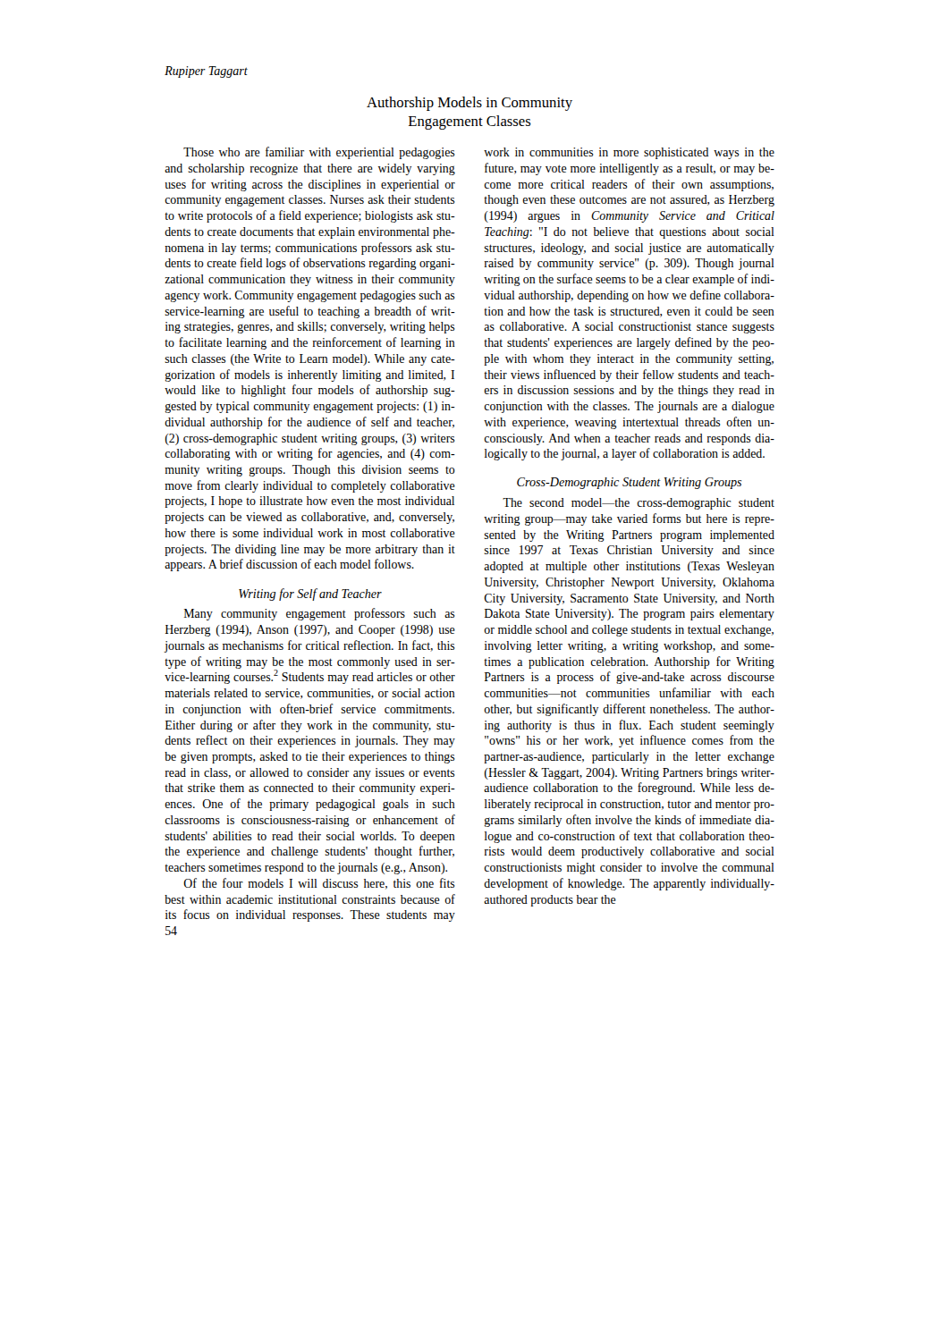Rupiper Taggart
Authorship Models in Community
Engagement Classes
Those who are familiar with experiential pedagogies and scholarship recognize that there are widely varying uses for writing across the disciplines in experiential or community engagement classes. Nurses ask their students to write protocols of a field experience; biologists ask students to create documents that explain environmental phenomena in lay terms; communications professors ask students to create field logs of observations regarding organizational communication they witness in their community agency work. Community engagement pedagogies such as service-learning are useful to teaching a breadth of writing strategies, genres, and skills; conversely, writing helps to facilitate learning and the reinforcement of learning in such classes (the Write to Learn model). While any categorization of models is inherently limiting and limited, I would like to highlight four models of authorship suggested by typical community engagement projects: (1) individual authorship for the audience of self and teacher, (2) cross-demographic student writing groups, (3) writers collaborating with or writing for agencies, and (4) community writing groups. Though this division seems to move from clearly individual to completely collaborative projects, I hope to illustrate how even the most individual projects can be viewed as collaborative, and, conversely, how there is some individual work in most collaborative projects. The dividing line may be more arbitrary than it appears. A brief discussion of each model follows.
Writing for Self and Teacher
Many community engagement professors such as Herzberg (1994), Anson (1997), and Cooper (1998) use journals as mechanisms for critical reflection. In fact, this type of writing may be the most commonly used in service-learning courses.2 Students may read articles or other materials related to service, communities, or social action in conjunction with often-brief service commitments. Either during or after they work in the community, students reflect on their experiences in journals. They may be given prompts, asked to tie their experiences to things read in class, or allowed to consider any issues or events that strike them as connected to their community experiences. One of the primary pedagogical goals in such classrooms is consciousness-raising or enhancement of students' abilities to read their social worlds. To deepen the experience and challenge students' thought further, teachers sometimes respond to the journals (e.g., Anson).
Of the four models I will discuss here, this one fits best within academic institutional constraints because of its focus on individual responses. These students may work in communities in more sophisticated ways in the future, may vote more intelligently as a result, or may become more critical readers of their own assumptions, though even these outcomes are not assured, as Herzberg (1994) argues in Community Service and Critical Teaching: "I do not believe that questions about social structures, ideology, and social justice are automatically raised by community service" (p. 309). Though journal writing on the surface seems to be a clear example of individual authorship, depending on how we define collaboration and how the task is structured, even it could be seen as collaborative. A social constructionist stance suggests that students' experiences are largely defined by the people with whom they interact in the community setting, their views influenced by their fellow students and teachers in discussion sessions and by the things they read in conjunction with the classes. The journals are a dialogue with experience, weaving intertextual threads often unconsciously. And when a teacher reads and responds dialogically to the journal, a layer of collaboration is added.
Cross-Demographic Student Writing Groups
The second model—the cross-demographic student writing group—may take varied forms but here is represented by the Writing Partners program implemented since 1997 at Texas Christian University and since adopted at multiple other institutions (Texas Wesleyan University, Christopher Newport University, Oklahoma City University, Sacramento State University, and North Dakota State University). The program pairs elementary or middle school and college students in textual exchange, involving letter writing, a writing workshop, and sometimes a publication celebration. Authorship for Writing Partners is a process of give-and-take across discourse communities—not communities unfamiliar with each other, but significantly different nonetheless. The authoring authority is thus in flux. Each student seemingly "owns" his or her work, yet influence comes from the partner-as-audience, particularly in the letter exchange (Hessler & Taggart, 2004). Writing Partners brings writer-audience collaboration to the foreground. While less deliberately reciprocal in construction, tutor and mentor programs similarly often involve the kinds of immediate dialogue and co-construction of text that collaboration theorists would deem productively collaborative and social constructionists might consider to involve the communal development of knowledge. The apparently individually-authored products bear the
54